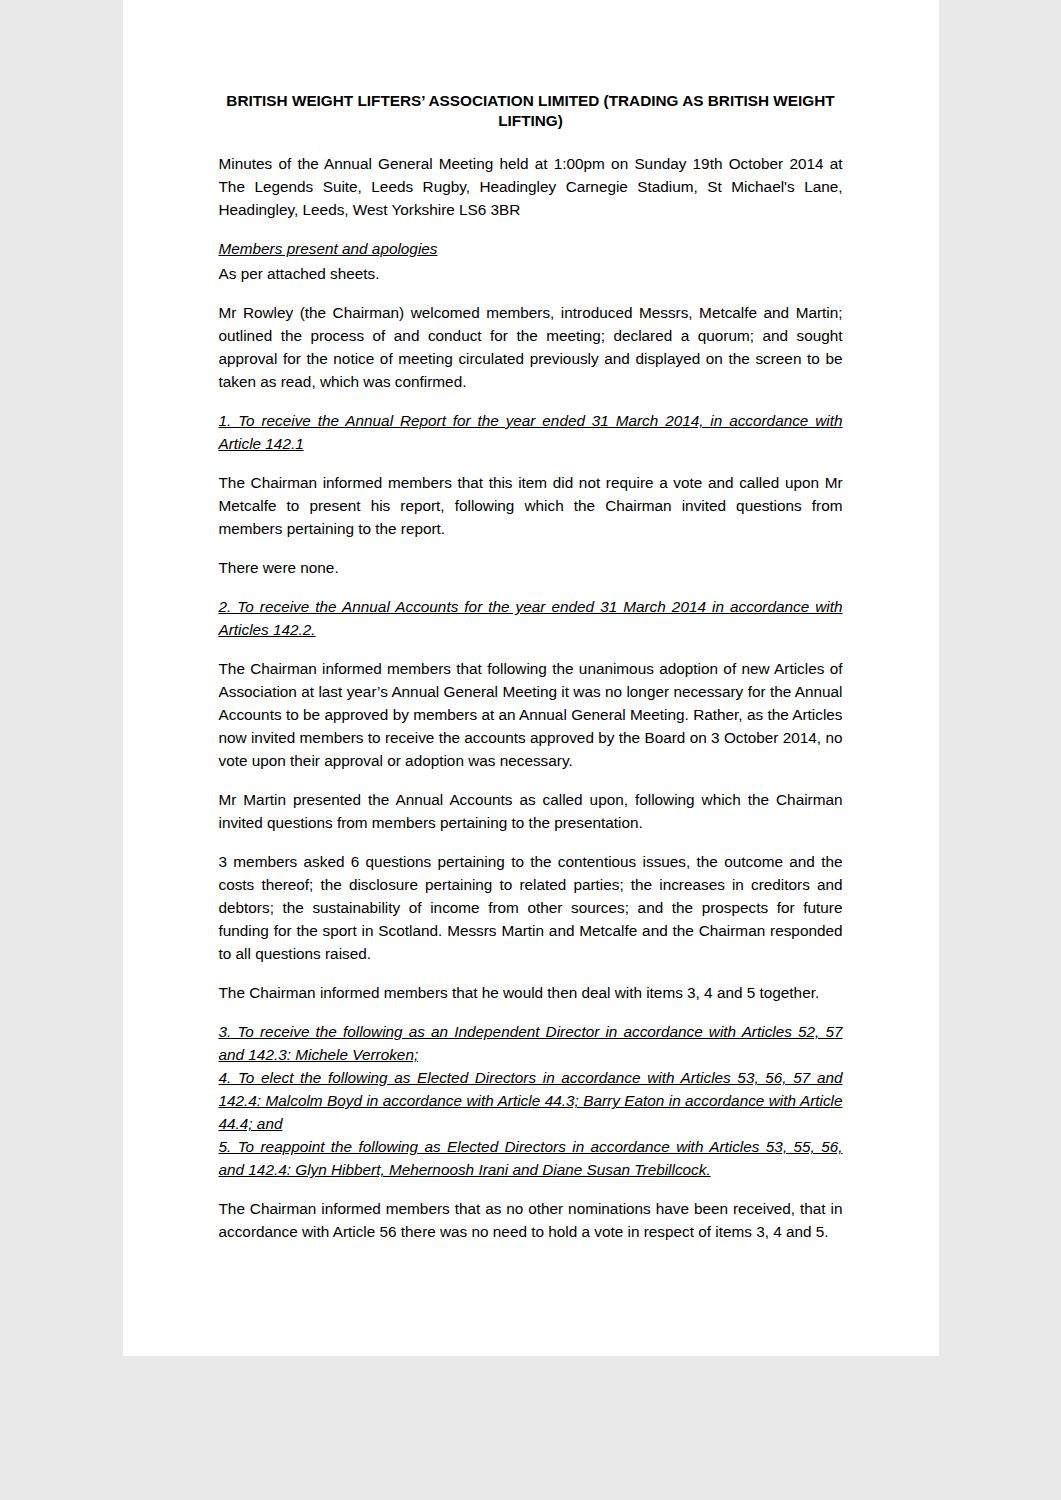BRITISH WEIGHT LIFTERS’ ASSOCIATION LIMITED (TRADING AS BRITISH WEIGHT LIFTING)
Minutes of the Annual General Meeting held at 1:00pm on Sunday 19th October 2014 at The Legends Suite, Leeds Rugby, Headingley Carnegie Stadium, St Michael's Lane, Headingley, Leeds, West Yorkshire LS6 3BR
Members present and apologies
As per attached sheets.
Mr Rowley (the Chairman) welcomed members, introduced Messrs, Metcalfe and Martin; outlined the process of and conduct for the meeting; declared a quorum; and sought approval for the notice of meeting circulated previously and displayed on the screen to be taken as read, which was confirmed.
1. To receive the Annual Report for the year ended 31 March 2014, in accordance with Article 142.1
The Chairman informed members that this item did not require a vote and called upon Mr Metcalfe to present his report, following which the Chairman invited questions from members pertaining to the report.
There were none.
2. To receive the Annual Accounts for the year ended 31 March 2014 in accordance with Articles 142.2.
The Chairman informed members that following the unanimous adoption of new Articles of Association at last year’s Annual General Meeting it was no longer necessary for the Annual Accounts to be approved by members at an Annual General Meeting. Rather, as the Articles now invited members to receive the accounts approved by the Board on 3 October 2014, no vote upon their approval or adoption was necessary.
Mr Martin presented the Annual Accounts as called upon, following which the Chairman invited questions from members pertaining to the presentation.
3 members asked 6 questions pertaining to the contentious issues, the outcome and the costs thereof; the disclosure pertaining to related parties; the increases in creditors and debtors; the sustainability of income from other sources; and the prospects for future funding for the sport in Scotland. Messrs Martin and Metcalfe and the Chairman responded to all questions raised.
The Chairman informed members that he would then deal with items 3, 4 and 5 together.
3. To receive the following as an Independent Director in accordance with Articles 52, 57 and 142.3: Michele Verroken;
4. To elect the following as Elected Directors in accordance with Articles 53, 56, 57 and 142.4: Malcolm Boyd in accordance with Article 44.3; Barry Eaton in accordance with Article 44.4; and
5. To reappoint the following as Elected Directors in accordance with Articles 53, 55, 56, and 142.4: Glyn Hibbert, Mehernoosh Irani and Diane Susan Trebillcock.
The Chairman informed members that as no other nominations have been received, that in accordance with Article 56 there was no need to hold a vote in respect of items 3, 4 and 5.